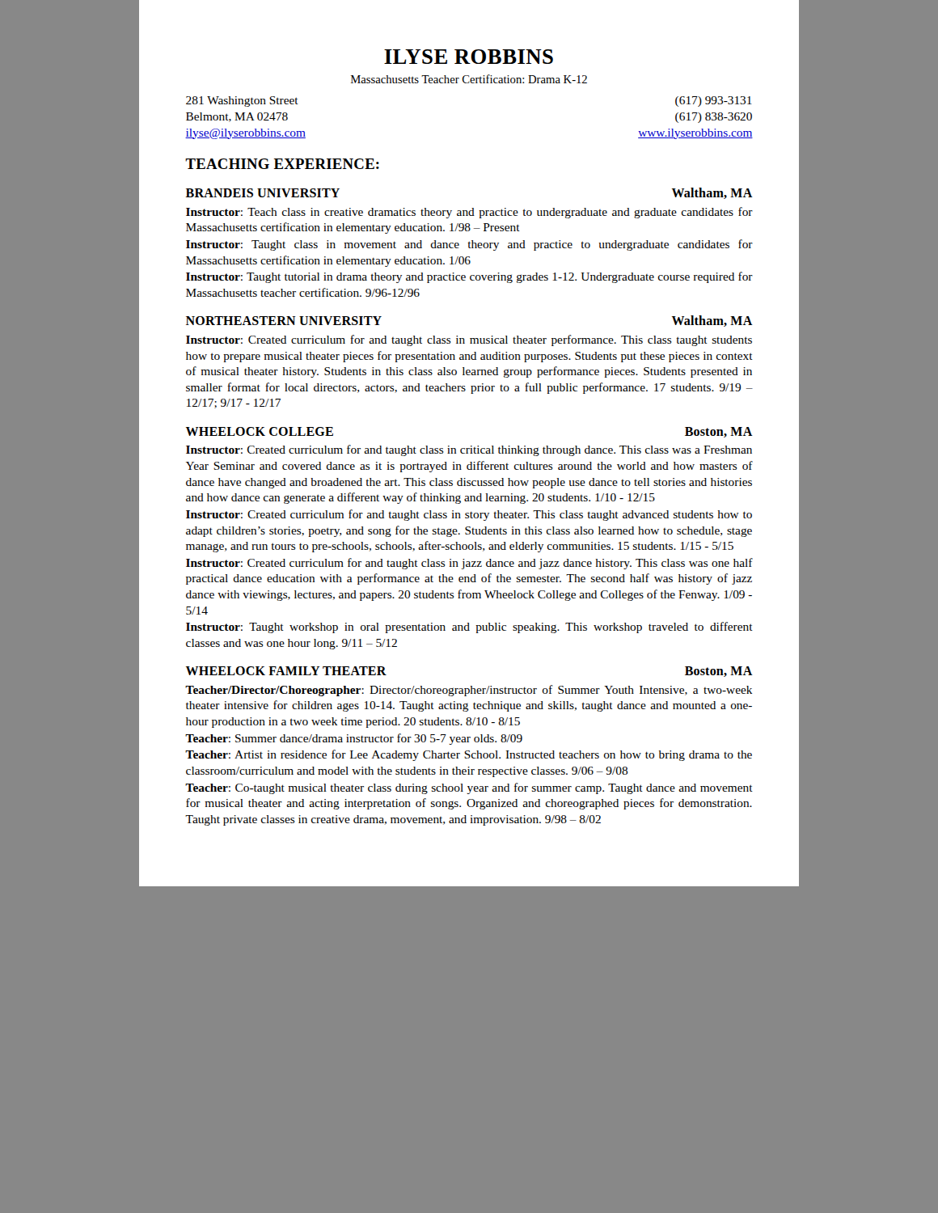ILYSE ROBBINS
Massachusetts Teacher Certification: Drama K-12
| 281 Washington Street | (617) 993-3131 |
| Belmont, MA 02478 | (617) 838-3620 |
| ilyse@ilyserobbins.com | www.ilyserobbins.com |
TEACHING EXPERIENCE:
| BRANDEIS UNIVERSITY | Waltham, MA |
Instructor: Teach class in creative dramatics theory and practice to undergraduate and graduate candidates for Massachusetts certification in elementary education. 1/98 – Present
Instructor: Taught class in movement and dance theory and practice to undergraduate candidates for Massachusetts certification in elementary education. 1/06
Instructor: Taught tutorial in drama theory and practice covering grades 1-12. Undergraduate course required for Massachusetts teacher certification. 9/96-12/96
| NORTHEASTERN UNIVERSITY | Waltham, MA |
Instructor: Created curriculum for and taught class in musical theater performance. This class taught students how to prepare musical theater pieces for presentation and audition purposes. Students put these pieces in context of musical theater history. Students in this class also learned group performance pieces. Students presented in smaller format for local directors, actors, and teachers prior to a full public performance. 17 students. 9/19 – 12/17; 9/17 - 12/17
| WHEELOCK COLLEGE | Boston, MA |
Instructor: Created curriculum for and taught class in critical thinking through dance. This class was a Freshman Year Seminar and covered dance as it is portrayed in different cultures around the world and how masters of dance have changed and broadened the art. This class discussed how people use dance to tell stories and histories and how dance can generate a different way of thinking and learning. 20 students. 1/10 - 12/15
Instructor: Created curriculum for and taught class in story theater. This class taught advanced students how to adapt children’s stories, poetry, and song for the stage. Students in this class also learned how to schedule, stage manage, and run tours to pre-schools, schools, after-schools, and elderly communities. 15 students. 1/15 - 5/15
Instructor: Created curriculum for and taught class in jazz dance and jazz dance history. This class was one half practical dance education with a performance at the end of the semester. The second half was history of jazz dance with viewings, lectures, and papers. 20 students from Wheelock College and Colleges of the Fenway. 1/09 - 5/14
Instructor: Taught workshop in oral presentation and public speaking. This workshop traveled to different classes and was one hour long. 9/11 – 5/12
| WHEELOCK FAMILY THEATER | Boston, MA |
Teacher/Director/Choreographer: Director/choreographer/instructor of Summer Youth Intensive, a two-week theater intensive for children ages 10-14. Taught acting technique and skills, taught dance and mounted a one-hour production in a two week time period. 20 students. 8/10 - 8/15
Teacher: Summer dance/drama instructor for 30 5-7 year olds. 8/09
Teacher: Artist in residence for Lee Academy Charter School. Instructed teachers on how to bring drama to the classroom/curriculum and model with the students in their respective classes. 9/06 – 9/08
Teacher: Co-taught musical theater class during school year and for summer camp. Taught dance and movement for musical theater and acting interpretation of songs. Organized and choreographed pieces for demonstration. Taught private classes in creative drama, movement, and improvisation. 9/98 – 8/02